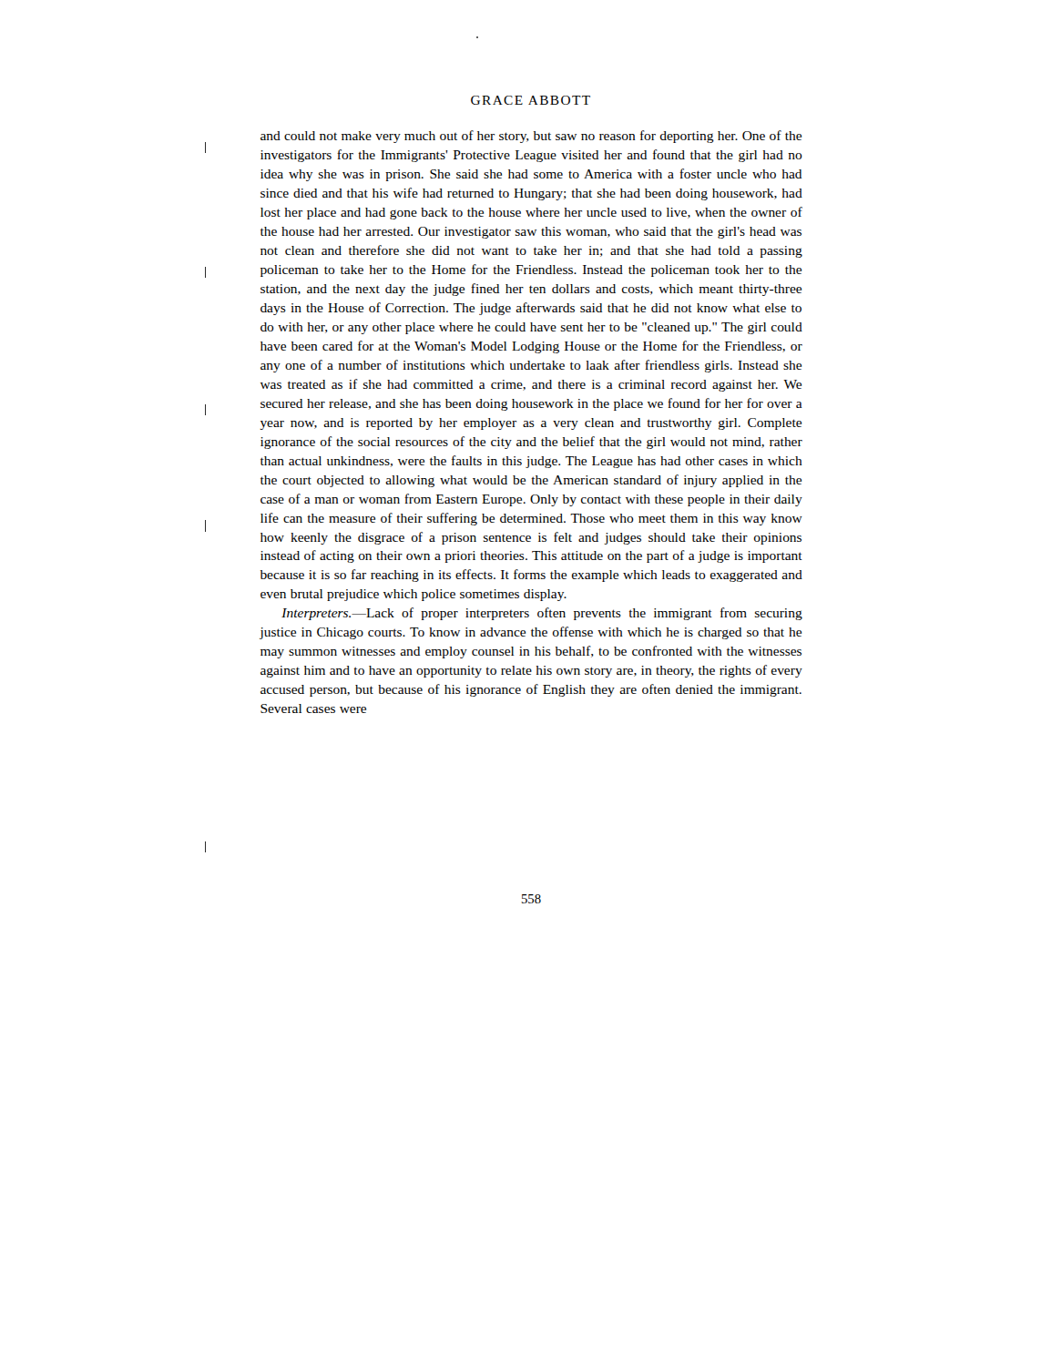GRACE ABBOTT
and could not make very much out of her story, but saw no reason for deporting her. One of the investigators for the Immigrants' Protective League visited her and found that the girl had no idea why she was in prison. She said she had some to America with a foster uncle who had since died and that his wife had returned to Hungary; that she had been doing housework, had lost her place and had gone back to the house where her uncle used to live, when the owner of the house had her arrested. Our investigator saw this woman, who said that the girl's head was not clean and therefore she did not want to take her in; and that she had told a passing policeman to take her to the Home for the Friendless. Instead the policeman took her to the station, and the next day the judge fined her ten dollars and costs, which meant thirty-three days in the House of Correction. The judge afterwards said that he did not know what else to do with her, or any other place where he could have sent her to be "cleaned up." The girl could have been cared for at the Woman's Model Lodging House or the Home for the Friendless, or any one of a number of institutions which undertake to laak after friendless girls. Instead she was treated as if she had committed a crime, and there is a criminal record against her. We secured her release, and she has been doing housework in the place we found for her for over a year now, and is reported by her employer as a very clean and trustworthy girl. Complete ignorance of the social resources of the city and the belief that the girl would not mind, rather than actual unkindness, were the faults in this judge. The League has had other cases in which the court objected to allowing what would be the American standard of injury applied in the case of a man or woman from Eastern Europe. Only by contact with these people in their daily life can the measure of their suffering be determined. Those who meet them in this way know how keenly the disgrace of a prison sentence is felt and judges should take their opinions instead of acting on their own a priori theories. This attitude on the part of a judge is important because it is so far reaching in its effects. It forms the example which leads to exaggerated and even brutal prejudice which police sometimes display.
Interpreters.—Lack of proper interpreters often prevents the immigrant from securing justice in Chicago courts. To know in advance the offense with which he is charged so that he may summon witnesses and employ counsel in his behalf, to be confronted with the witnesses against him and to have an opportunity to relate his own story are, in theory, the rights of every accused person, but because of his ignorance of English they are often denied the immigrant. Several cases were
558